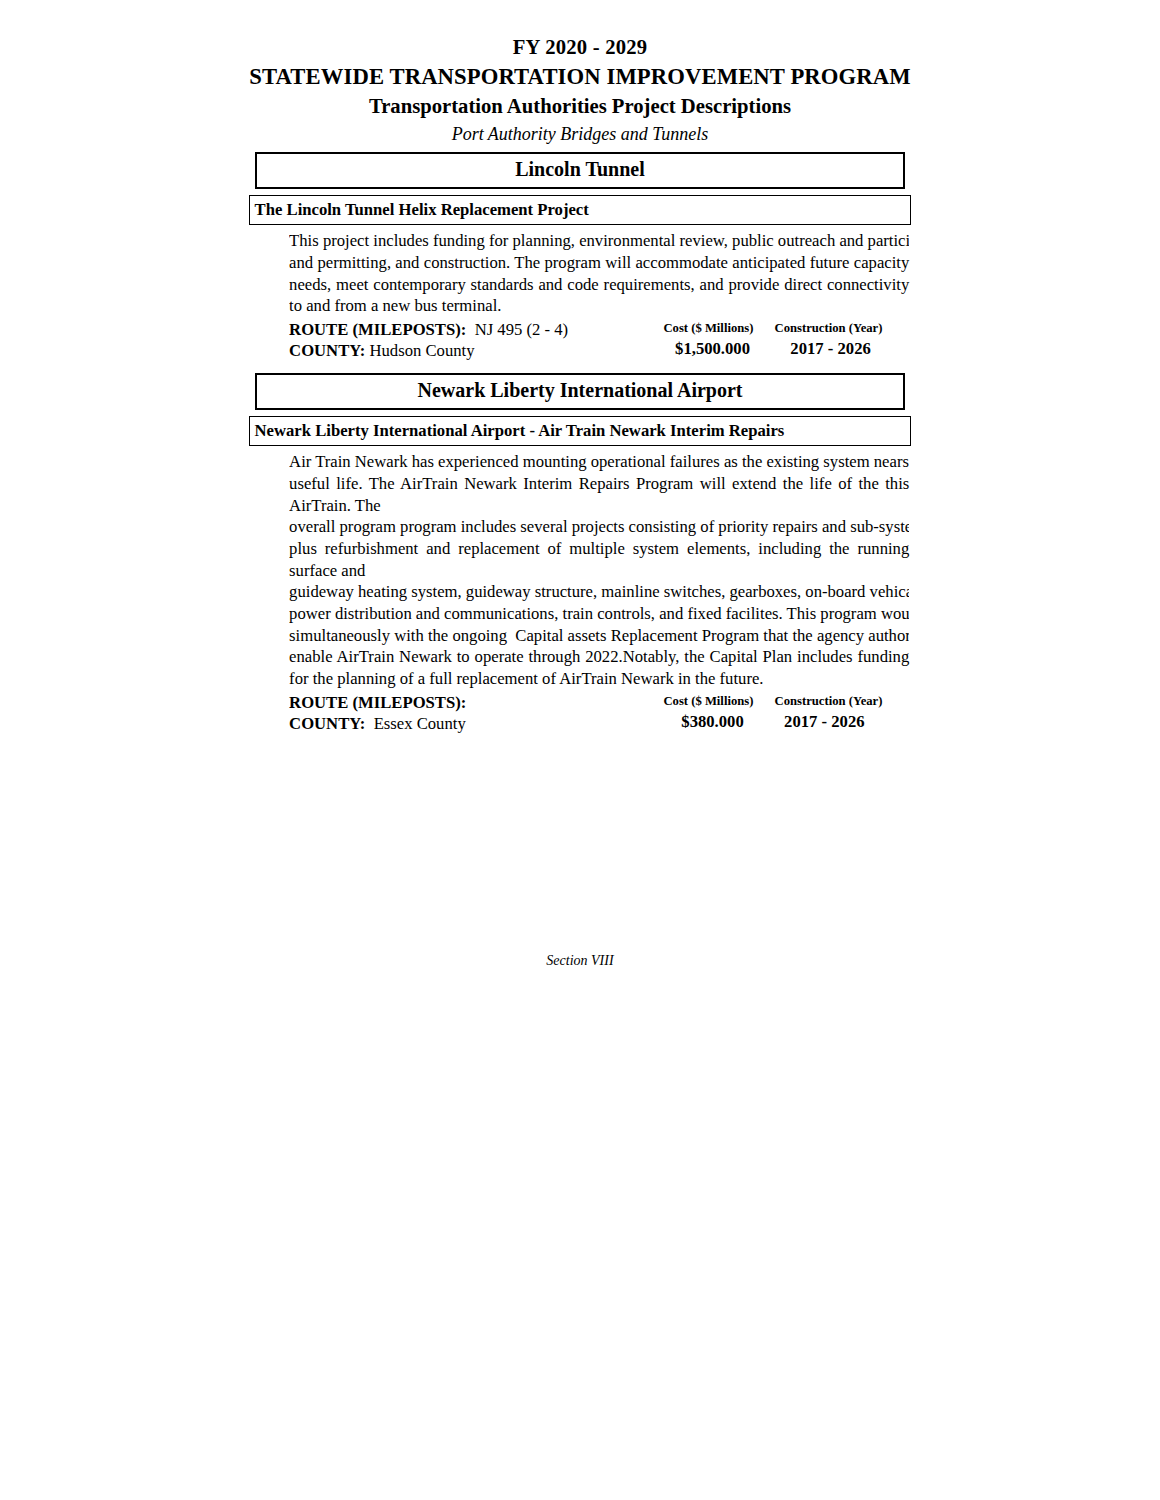FY 2020 - 2029
STATEWIDE TRANSPORTATION IMPROVEMENT PROGRAM
Transportation Authorities Project Descriptions
Port Authority Bridges and Tunnels
Lincoln Tunnel
The Lincoln Tunnel Helix Replacement Project
This project includes funding for planning, environmental review, public outreach and participation, design
and permitting, and construction. The program will accommodate anticipated future capacity needs, meet contemporary standards and code requirements, and provide direct connectivity to and from a new bus terminal.
ROUTE (MILEPOSTS): NJ 495 (2 - 4)
COUNTY: Hudson County
Cost ($ Millions) Construction (Year)
$1,500.0002017 - 2026
Newark Liberty International Airport
Newark Liberty International Airport - Air Train Newark Interim Repairs
Air Train Newark has experienced mounting operational failures as the existing system nears the end of its
useful life. The AirTrain Newark Interim Repairs Program will extend the life of the this AirTrain. The
overall program program includes several projects consisting of priority repairs and sub-system overhauls,
plus refurbishment and replacement of multiple system elements, including the running surface and
guideway heating system, guideway structure, mainline switches, gearboxes, on-board vehical sub-systems,
power distribution and communications, train controls, and fixed facilites. This program would continue
simultaneously with the ongoing Capital assets Replacement Program that the agency authorized in 2012 to
enable AirTrain Newark to operate through 2022.Notably, the Capital Plan includes funding for the planning of a full replacement of AirTrain Newark in the future.
ROUTE (MILEPOSTS):
COUNTY: Essex County
Cost ($ Millions) Construction (Year)
$380.0002017 - 2026
Section VIII